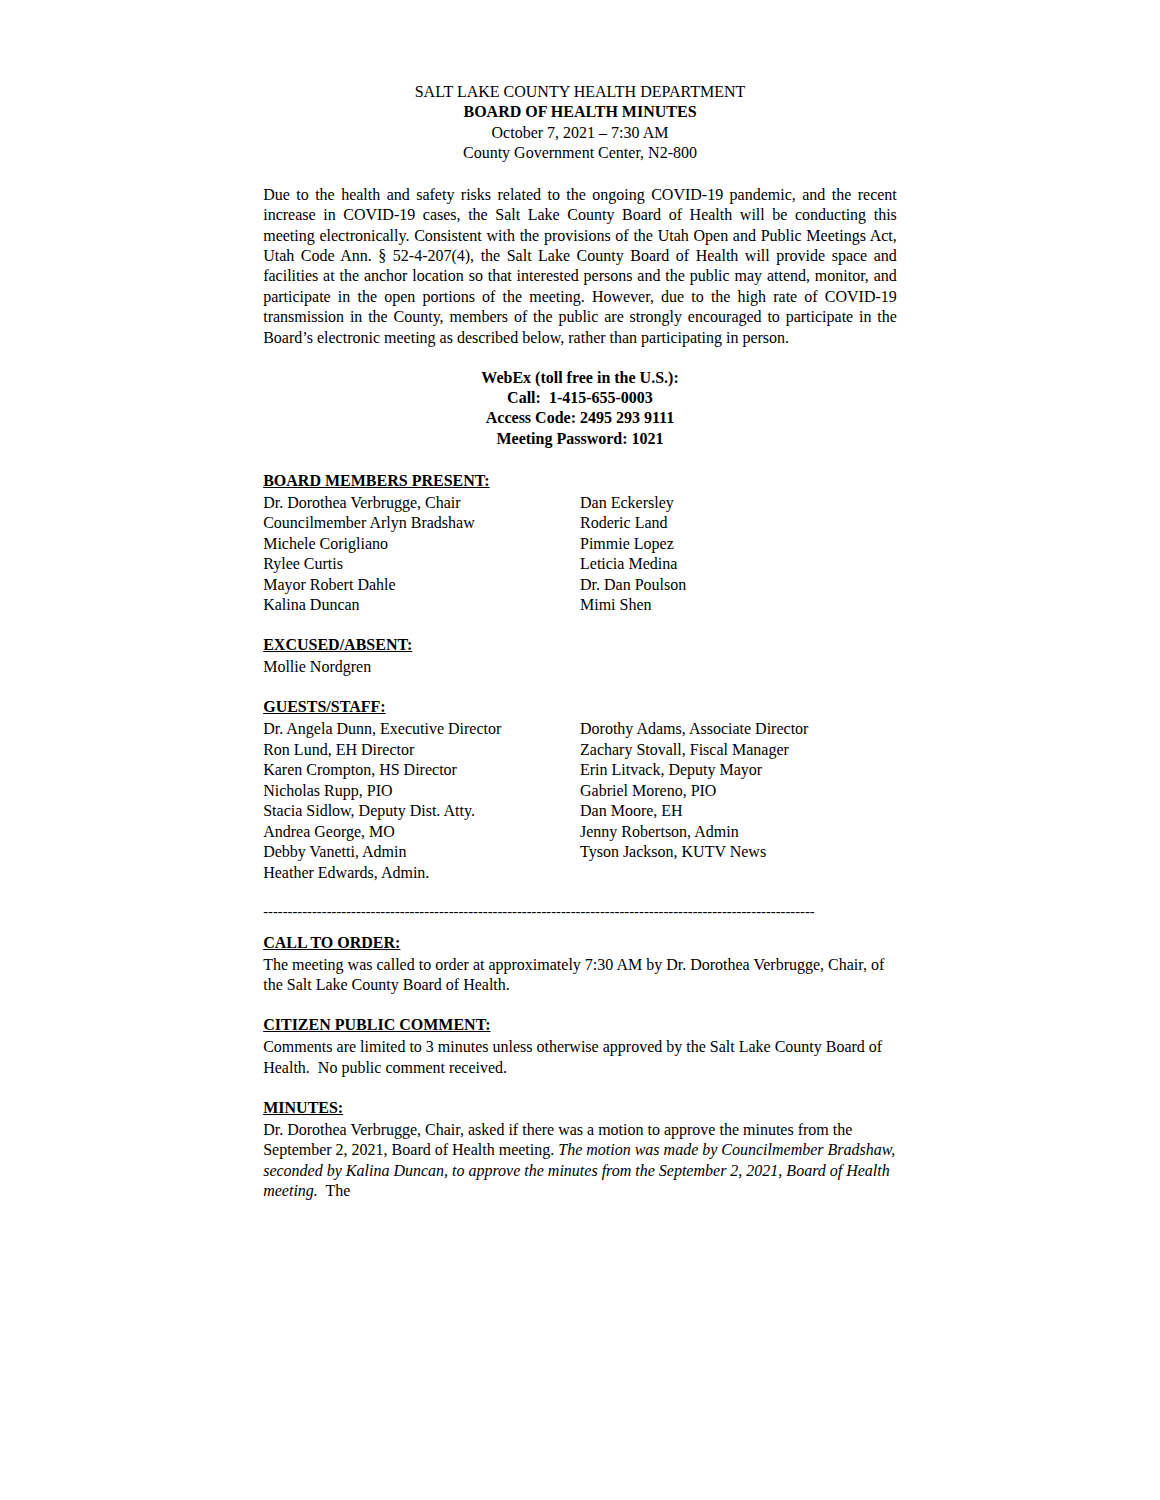SALT LAKE COUNTY HEALTH DEPARTMENT
BOARD OF HEALTH MINUTES
October 7, 2021 – 7:30 AM
County Government Center, N2-800
Due to the health and safety risks related to the ongoing COVID-19 pandemic, and the recent increase in COVID-19 cases, the Salt Lake County Board of Health will be conducting this meeting electronically. Consistent with the provisions of the Utah Open and Public Meetings Act, Utah Code Ann. § 52-4-207(4), the Salt Lake County Board of Health will provide space and facilities at the anchor location so that interested persons and the public may attend, monitor, and participate in the open portions of the meeting. However, due to the high rate of COVID-19 transmission in the County, members of the public are strongly encouraged to participate in the Board’s electronic meeting as described below, rather than participating in person.
WebEx (toll free in the U.S.):
Call: 1-415-655-0003
Access Code: 2495 293 9111
Meeting Password: 1021
Board Members Present:
| Dr. Dorothea Verbrugge, Chair | Dan Eckersley |
| Councilmember Arlyn Bradshaw | Roderic Land |
| Michele Corigliano | Pimmie Lopez |
| Rylee Curtis | Leticia Medina |
| Mayor Robert Dahle | Dr. Dan Poulson |
| Kalina Duncan | Mimi Shen |
Excused/Absent:
Mollie Nordgren
Guests/Staff:
| Dr. Angela Dunn, Executive Director | Dorothy Adams, Associate Director |
| Ron Lund, EH Director | Zachary Stovall, Fiscal Manager |
| Karen Crompton, HS Director | Erin Litvack, Deputy Mayor |
| Nicholas Rupp, PIO | Gabriel Moreno, PIO |
| Stacia Sidlow, Deputy Dist. Atty. | Dan Moore, EH |
| Andrea George, MO | Jenny Robertson, Admin |
| Debby Vanetti, Admin | Tyson Jackson, KUTV News |
| Heather Edwards, Admin. | |
-----------------------------------------------------------------------------------------------------------------
Call to Order:
The meeting was called to order at approximately 7:30 AM by Dr. Dorothea Verbrugge, Chair, of the Salt Lake County Board of Health.
Citizen Public Comment:
Comments are limited to 3 minutes unless otherwise approved by the Salt Lake County Board of Health. No public comment received.
Minutes:
Dr. Dorothea Verbrugge, Chair, asked if there was a motion to approve the minutes from the September 2, 2021, Board of Health meeting. The motion was made by Councilmember Bradshaw, seconded by Kalina Duncan, to approve the minutes from the September 2, 2021, Board of Health meeting. The